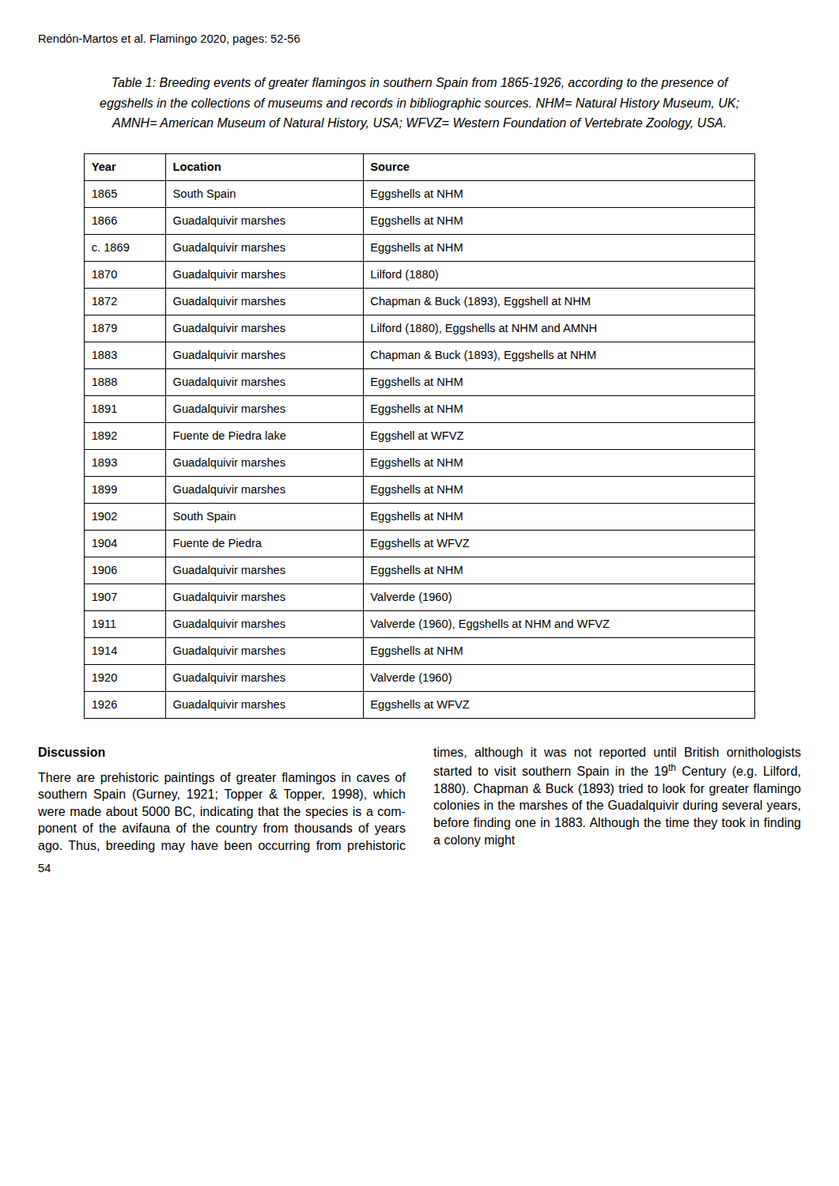Rendón-Martos et al. Flamingo 2020, pages: 52-56
Table 1: Breeding events of greater flamingos in southern Spain from 1865-1926, according to the presence of eggshells in the collections of museums and records in bibliographic sources. NHM= Natural History Museum, UK; AMNH= American Museum of Natural History, USA; WFVZ= Western Foundation of Vertebrate Zoology, USA.
| Year | Location | Source |
| --- | --- | --- |
| 1865 | South Spain | Eggshells at NHM |
| 1866 | Guadalquivir marshes | Eggshells at NHM |
| c. 1869 | Guadalquivir marshes | Eggshells at NHM |
| 1870 | Guadalquivir marshes | Lilford (1880) |
| 1872 | Guadalquivir marshes | Chapman & Buck (1893), Eggshell at NHM |
| 1879 | Guadalquivir marshes | Lilford (1880), Eggshells at NHM and AMNH |
| 1883 | Guadalquivir marshes | Chapman & Buck (1893), Eggshells at NHM |
| 1888 | Guadalquivir marshes | Eggshells at NHM |
| 1891 | Guadalquivir marshes | Eggshells at NHM |
| 1892 | Fuente de Piedra lake | Eggshell at WFVZ |
| 1893 | Guadalquivir marshes | Eggshells at NHM |
| 1899 | Guadalquivir marshes | Eggshells at NHM |
| 1902 | South Spain | Eggshells at NHM |
| 1904 | Fuente de Piedra | Eggshells at WFVZ |
| 1906 | Guadalquivir marshes | Eggshells at NHM |
| 1907 | Guadalquivir marshes | Valverde (1960) |
| 1911 | Guadalquivir marshes | Valverde (1960), Eggshells at NHM and WFVZ |
| 1914 | Guadalquivir marshes | Eggshells at NHM |
| 1920 | Guadalquivir marshes | Valverde (1960) |
| 1926 | Guadalquivir marshes | Eggshells at WFVZ |
Discussion
There are prehistoric paintings of greater flamingos in caves of southern Spain (Gurney, 1921; Topper & Topper, 1998), which were made about 5000 BC, indicating that the species is a component of the avifauna of the country from thousands of years ago. Thus, breeding may have been occurring from prehistoric times, although it was not reported until British ornithologists started to visit southern Spain in the 19th Century (e.g. Lilford, 1880). Chapman & Buck (1893) tried to look for greater flamingo colonies in the marshes of the Guadalquivir during several years, before finding one in 1883. Although the time they took in finding a colony might
54